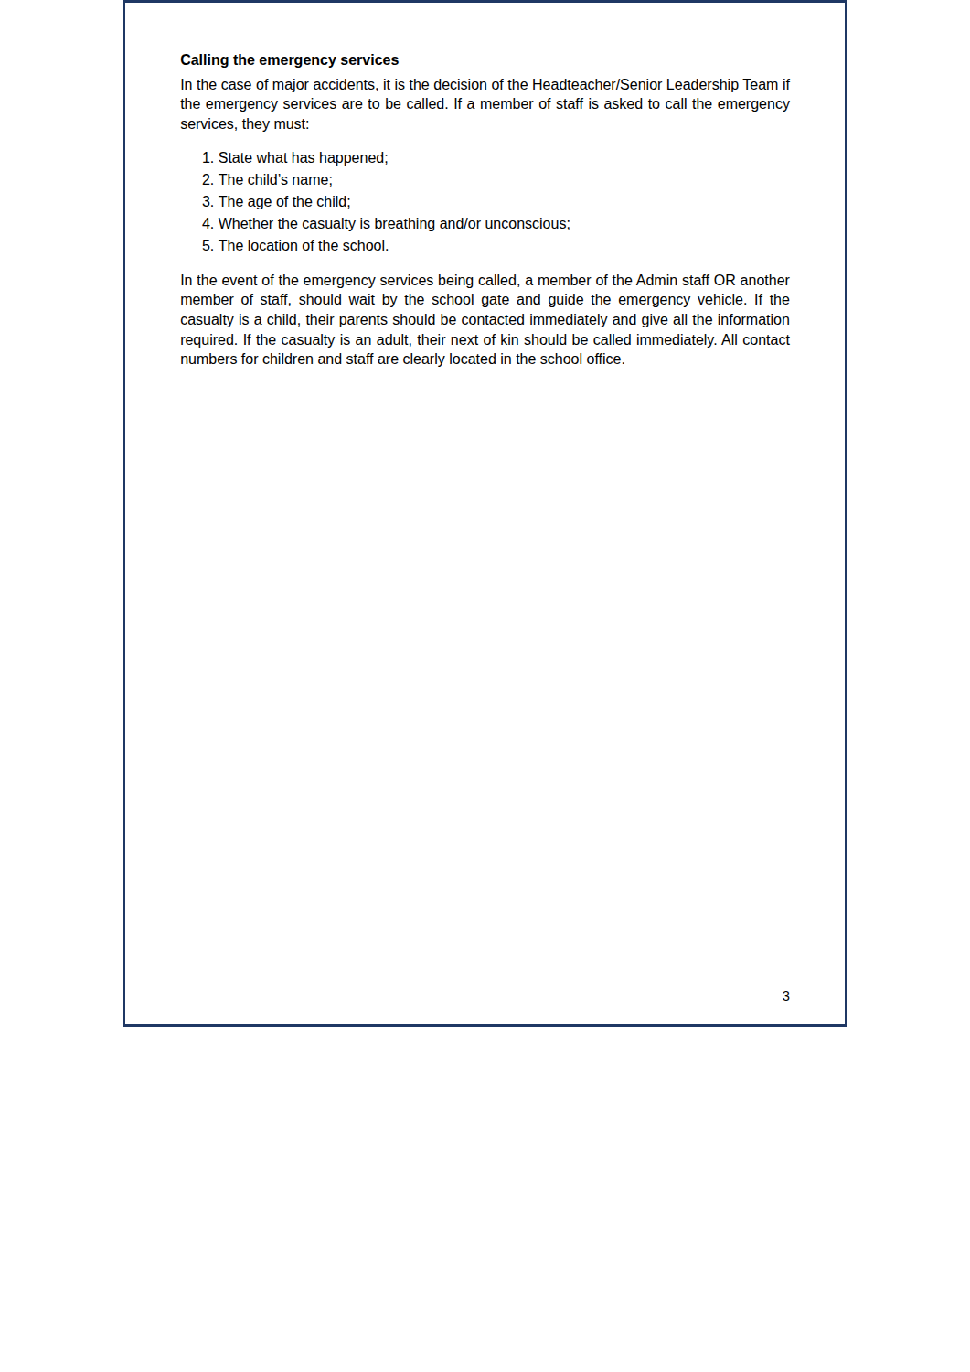Calling the emergency services
In the case of major accidents, it is the decision of the Headteacher/Senior Leadership Team if the emergency services are to be called. If a member of staff is asked to call the emergency services, they must:
State what has happened;
The child’s name;
The age of the child;
Whether the casualty is breathing and/or unconscious;
The location of the school.
In the event of the emergency services being called, a member of the Admin staff OR another member of staff, should wait by the school gate and guide the emergency vehicle. If the casualty is a child, their parents should be contacted immediately and give all the information required. If the casualty is an adult, their next of kin should be called immediately. All contact numbers for children and staff are clearly located in the school office.
3